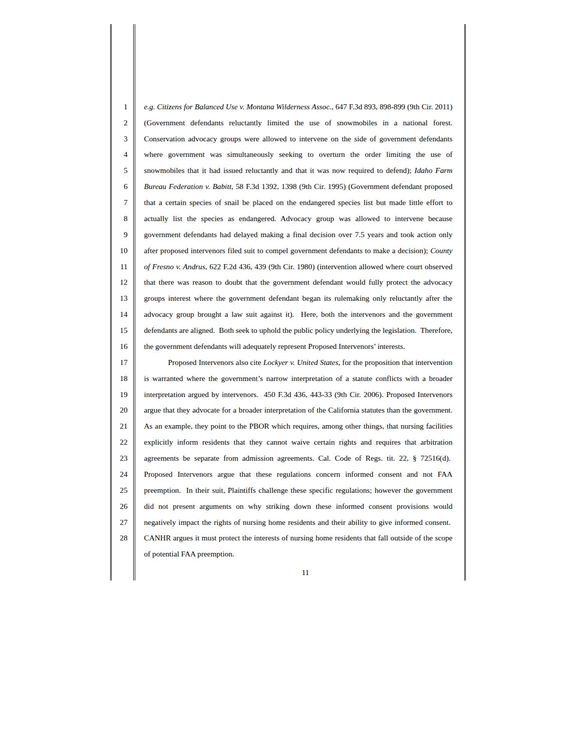1
2
3
4
5
6
7
8
9
10
11
12
13
14
15
16
17
18
19
20
21
22
23
24
25
26
27
28
e.g. Citizens for Balanced Use v. Montana Wilderness Assoc., 647 F.3d 893, 898-899 (9th Cir. 2011) (Government defendants reluctantly limited the use of snowmobiles in a national forest. Conservation advocacy groups were allowed to intervene on the side of government defendants where government was simultaneously seeking to overturn the order limiting the use of snowmobiles that it had issued reluctantly and that it was now required to defend); Idaho Farm Bureau Federation v. Babitt, 58 F.3d 1392, 1398 (9th Cir. 1995) (Government defendant proposed that a certain species of snail be placed on the endangered species list but made little effort to actually list the species as endangered. Advocacy group was allowed to intervene because government defendants had delayed making a final decision over 7.5 years and took action only after proposed intervenors filed suit to compel government defendants to make a decision); County of Fresno v. Andrus, 622 F.2d 436, 439 (9th Cir. 1980) (intervention allowed where court observed that there was reason to doubt that the government defendant would fully protect the advocacy groups interest where the government defendant began its rulemaking only reluctantly after the advocacy group brought a law suit against it). Here, both the intervenors and the government defendants are aligned. Both seek to uphold the public policy underlying the legislation. Therefore, the government defendants will adequately represent Proposed Intervenors’ interests.
Proposed Intervenors also cite Lockyer v. United States, for the proposition that intervention is warranted where the government’s narrow interpretation of a statute conflicts with a broader interpretation argued by intervenors. 450 F.3d 436, 443-33 (9th Cir. 2006). Proposed Intervenors argue that they advocate for a broader interpretation of the California statutes than the government. As an example, they point to the PBOR which requires, among other things, that nursing facilities explicitly inform residents that they cannot waive certain rights and requires that arbitration agreements be separate from admission agreements. Cal. Code of Regs. tit. 22, § 72516(d). Proposed Intervenors argue that these regulations concern informed consent and not FAA preemption. In their suit, Plaintiffs challenge these specific regulations; however the government did not present arguments on why striking down these informed consent provisions would negatively impact the rights of nursing home residents and their ability to give informed consent. CANHR argues it must protect the interests of nursing home residents that fall outside of the scope of potential FAA preemption.
11